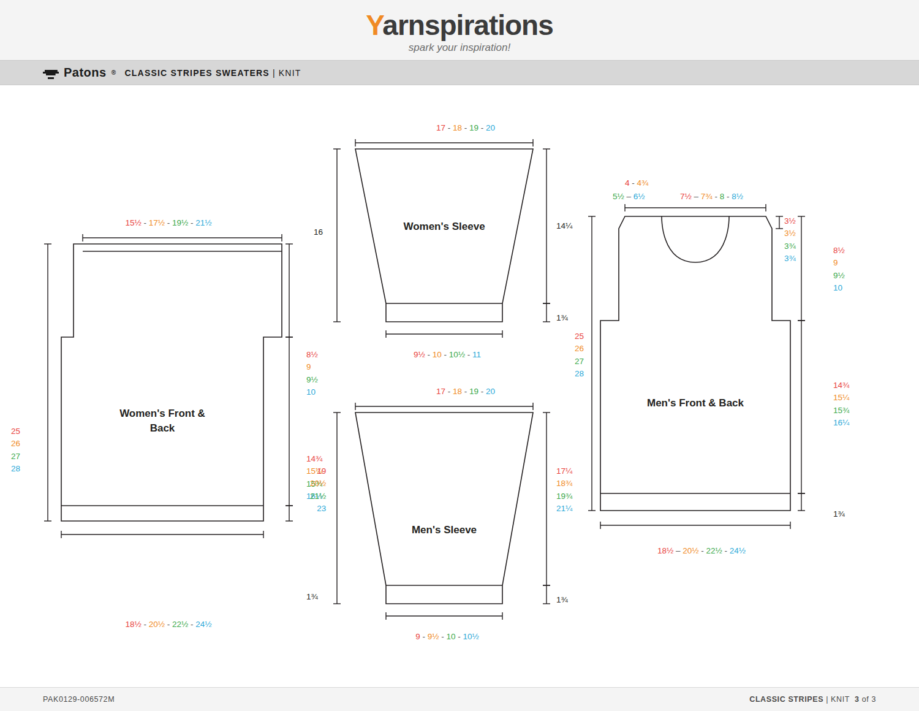Yarnspirations
spark your inspiration!
Patons®
CLASSIC STRIPES SWEATERS | KNIT
15½ - 17½ - 19½ - 21½
Women's Front & Back
25
26
27
28
8½
9
9½
10
14¾
15¼
15¾
16¼
1¾
18½ - 20½ - 22½ - 24½
17 - 18 - 19 - 20
Women's Sleeve
16
14¼
1¾
9½ - 10 - 10½ - 11
17 - 18 - 19 - 20
Men's Sleeve
19
20½
21½
23
17¼
18¾
19¾
21¼
1¾
9 - 9½ - 10 - 10½
4 - 4¾
5½ – 6½
7½ – 7¾ - 8 - 8½
Men's Front & Back
3½
3½
3¾
3¾
25
26
27
28
8½
9
9½
10
14¾
15¼
15¾
16¼
1¾
18½ – 20½ - 22½ - 24½
PAK0129-006572M
CLASSIC STRIPES | KNIT 3 of 3